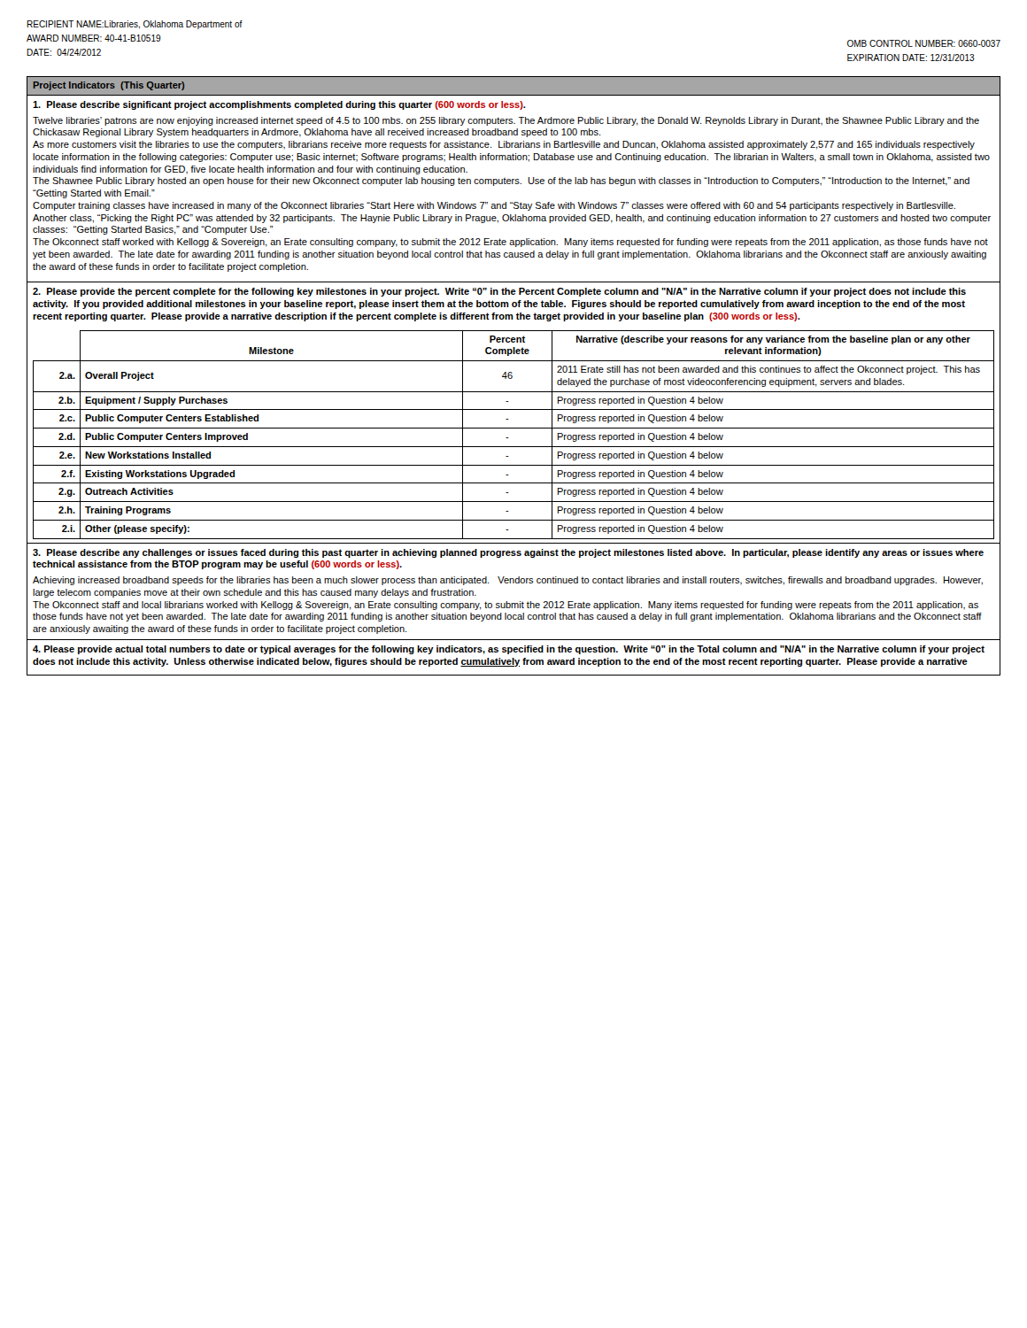RECIPIENT NAME:Libraries, Oklahoma Department of
AWARD NUMBER: 40-41-B10519
DATE: 04/24/2012
OMB CONTROL NUMBER: 0660-0037
EXPIRATION DATE: 12/31/2013
Project Indicators (This Quarter)
1. Please describe significant project accomplishments completed during this quarter (600 words or less).
Twelve libraries’ patrons are now enjoying increased internet speed of 4.5 to 100 mbs. on 255 library computers. The Ardmore Public Library, the Donald W. Reynolds Library in Durant, the Shawnee Public Library and the Chickasaw Regional Library System headquarters in Ardmore, Oklahoma have all received increased broadband speed to 100 mbs.
As more customers visit the libraries to use the computers, librarians receive more requests for assistance. Librarians in Bartlesville and Duncan, Oklahoma assisted approximately 2,577 and 165 individuals respectively locate information in the following categories: Computer use; Basic internet; Software programs; Health information; Database use and Continuing education. The librarian in Walters, a small town in Oklahoma, assisted two individuals find information for GED, five locate health information and four with continuing education.
The Shawnee Public Library hosted an open house for their new Okconnect computer lab housing ten computers. Use of the lab has begun with classes in “Introduction to Computers,” “Introduction to the Internet,” and “Getting Started with Email.”
Computer training classes have increased in many of the Okconnect libraries “Start Here with Windows 7” and “Stay Safe with Windows 7” classes were offered with 60 and 54 participants respectively in Bartlesville. Another class, “Picking the Right PC” was attended by 32 participants. The Haynie Public Library in Prague, Oklahoma provided GED, health, and continuing education information to 27 customers and hosted two computer classes: “Getting Started Basics,” and “Computer Use.”
The Okconnect staff worked with Kellogg & Sovereign, an Erate consulting company, to submit the 2012 Erate application. Many items requested for funding were repeats from the 2011 application, as those funds have not yet been awarded. The late date for awarding 2011 funding is another situation beyond local control that has caused a delay in full grant implementation. Oklahoma librarians and the Okconnect staff are anxiously awaiting the award of these funds in order to facilitate project completion.
2. Please provide the percent complete for the following key milestones in your project. Write “0” in the Percent Complete column and "N/A" in the Narrative column if your project does not include this activity. If you provided additional milestones in your baseline report, please insert them at the bottom of the table. Figures should be reported cumulatively from award inception to the end of the most recent reporting quarter. Please provide a narrative description if the percent complete is different from the target provided in your baseline plan (300 words or less).
| | Milestone | Percent Complete | Narrative (describe your reasons for any variance from the baseline plan or any other relevant information) |
| --- | --- | --- | --- |
| 2.a. | Overall Project | 46 | 2011 Erate still has not been awarded and this continues to affect the Okconnect project. This has delayed the purchase of most videoconferencing equipment, servers and blades. |
| 2.b. | Equipment / Supply Purchases | - | Progress reported in Question 4 below |
| 2.c. | Public Computer Centers Established | - | Progress reported in Question 4 below |
| 2.d. | Public Computer Centers Improved | - | Progress reported in Question 4 below |
| 2.e. | New Workstations Installed | - | Progress reported in Question 4 below |
| 2.f. | Existing Workstations Upgraded | - | Progress reported in Question 4 below |
| 2.g. | Outreach Activities | - | Progress reported in Question 4 below |
| 2.h. | Training Programs | - | Progress reported in Question 4 below |
| 2.i. | Other (please specify): | - | Progress reported in Question 4 below |
3. Please describe any challenges or issues faced during this past quarter in achieving planned progress against the project milestones listed above. In particular, please identify any areas or issues where technical assistance from the BTOP program may be useful (600 words or less).
Achieving increased broadband speeds for the libraries has been a much slower process than anticipated. Vendors continued to contact libraries and install routers, switches, firewalls and broadband upgrades. However, large telecom companies move at their own schedule and this has caused many delays and frustration.
The Okconnect staff and local librarians worked with Kellogg & Sovereign, an Erate consulting company, to submit the 2012 Erate application. Many items requested for funding were repeats from the 2011 application, as those funds have not yet been awarded. The late date for awarding 2011 funding is another situation beyond local control that has caused a delay in full grant implementation. Oklahoma librarians and the Okconnect staff are anxiously awaiting the award of these funds in order to facilitate project completion.
4. Please provide actual total numbers to date or typical averages for the following key indicators, as specified in the question. Write “0” in the Total column and "N/A" in the Narrative column if your project does not include this activity. Unless otherwise indicated below, figures should be reported cumulatively from award inception to the end of the most recent reporting quarter. Please provide a narrative